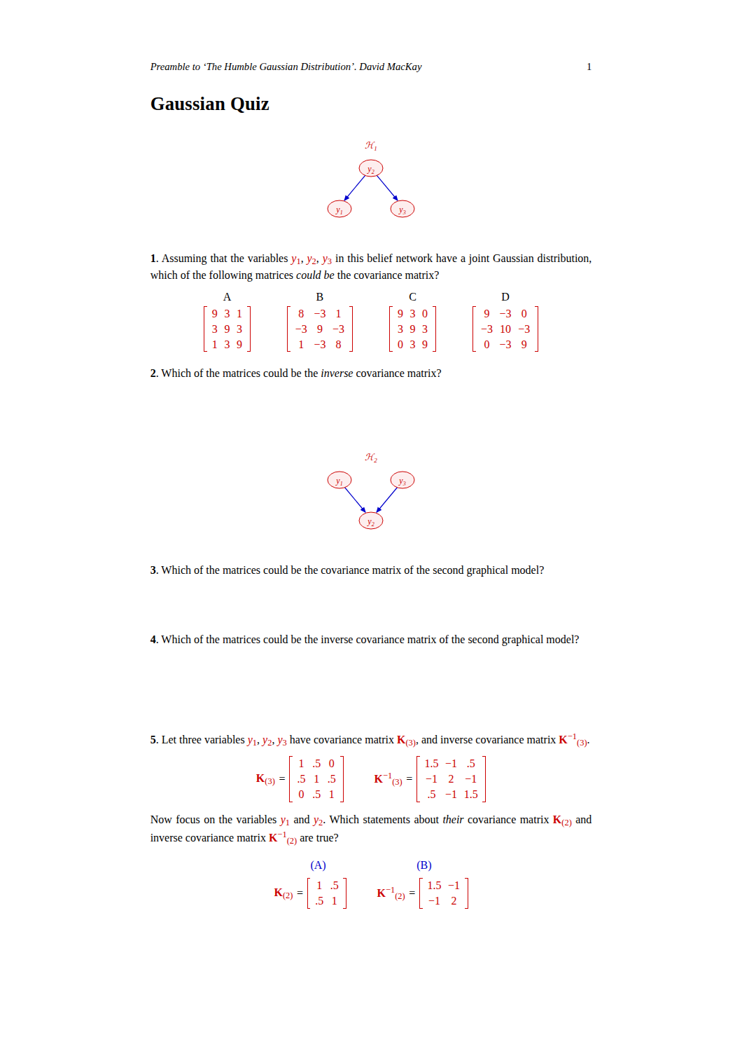Preamble to ‘The Humble Gaussian Distribution’. David MacKay
1
Gaussian Quiz
ℋ1 y2 y1 y3
1. Assuming that the variables y1, y2, y3 in this belief network have a joint Gaussian distribution, which of the following matrices could be the covariance matrix?
A
| 9 | 3 | 1 |
| 3 | 9 | 3 |
| 1 | 3 | 9 |
B
| 8 | −3 | 1 |
| −3 | 9 | −3 |
| 1 | −3 | 8 |
C
| 9 | 3 | 0 |
| 3 | 9 | 3 |
| 0 | 3 | 9 |
D
| 9 | −3 | 0 |
| −3 | 10 | −3 |
| 0 | −3 | 9 |
2. Which of the matrices could be the inverse covariance matrix?
ℋ2 y1 y3 y2
3. Which of the matrices could be the covariance matrix of the second graphical model?
4. Which of the matrices could be the inverse covariance matrix of the second graphical model?
5. Let three variables y1, y2, y3 have covariance matrix K(3), and inverse covariance matrix K−1(3).
K(3) =
| 1 | .5 | 0 |
| .5 | 1 | .5 |
| 0 | .5 | 1 |
K−1(3) =
| 1.5 | −1 | .5 |
| −1 | 2 | −1 |
| .5 | −1 | 1.5 |
Now focus on the variables y1 and y2. Which statements about their covariance matrix K(2) and inverse covariance matrix K−1(2) are true?
(A) (B)
K(2) =
| 1 | .5 |
| .5 | 1 |
K−1(2) =
| 1.5 | −1 |
| −1 | 2 |